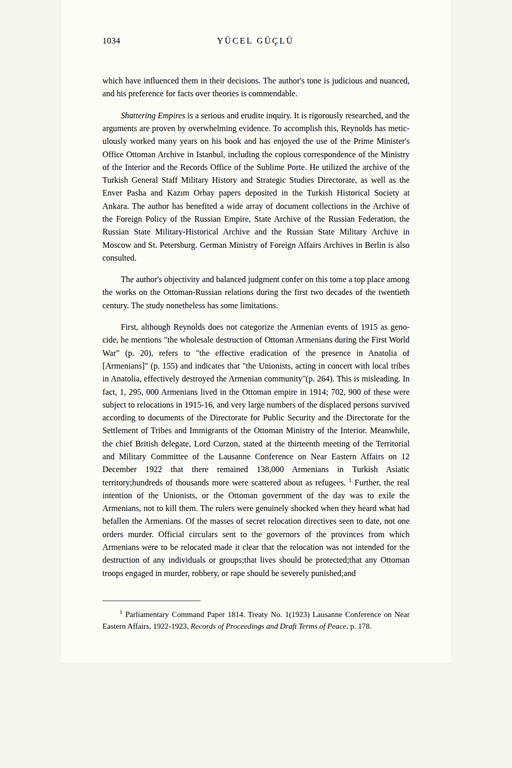1034 YÜCEL GÜÇLÜ
which have influenced them in their decisions. The author's tone is judicious and nuanced, and his preference for facts over theories is commendable.
Shattering Empires is a serious and erudite inquiry. It is rigorously researched, and the arguments are proven by overwhelming evidence. To accomplish this, Reynolds has meticulously worked many years on his book and has enjoyed the use of the Prime Minister's Office Ottoman Archive in Istanbul, including the copious correspondence of the Ministry of the Interior and the Records Office of the Sublime Porte. He utilized the archive of the Turkish General Staff Military History and Strategic Studies Directorate, as well as the Enver Pasha and Kazım Orbay papers deposited in the Turkish Historical Society at Ankara. The author has benefited a wide array of document collections in the Archive of the Foreign Policy of the Russian Empire, State Archive of the Russian Federation, the Russian State Military-Historical Archive and the Russian State Military Archive in Moscow and St. Petersburg. German Ministry of Foreign Affairs Archives in Berlin is also consulted.
The author's objectivity and balanced judgment confer on this tome a top place among the works on the Ottoman-Russian relations during the first two decades of the twentieth century. The study nonetheless has some limitations.
First, although Reynolds does not categorize the Armenian events of 1915 as genocide, he mentions "the wholesale destruction of Ottoman Armenians during the First World War" (p. 20), refers to "the effective eradication of the presence in Anatolia of [Armenians]" (p. 155) and indicates that "the Unionists, acting in concert with local tribes in Anatolia, effectively destroyed the Armenian community"(p. 264). This is misleading. In fact, 1, 295, 000 Armenians lived in the Ottoman empire in 1914; 702, 900 of these were subject to relocations in 1915-16, and very large numbers of the displaced persons survived according to documents of the Directorate for Public Security and the Directorate for the Settlement of Tribes and Immigrants of the Ottoman Ministry of the Interior. Meanwhile, the chief British delegate, Lord Curzon, stated at the thirteenth meeting of the Territorial and Military Committee of the Lausanne Conference on Near Eastern Affairs on 12 December 1922 that there remained 138,000 Armenians in Turkish Asiatic territory;hundreds of thousands more were scattered about as refugees. 1 Further, the real intention of the Unionists, or the Ottoman government of the day was to exile the Armenians, not to kill them. The rulers were genuinely shocked when they heard what had befallen the Armenians. Of the masses of secret relocation directives seen to date, not one orders murder. Official circulars sent to the governors of the provinces from which Armenians were to be relocated made it clear that the relocation was not intended for the destruction of any individuals or groups;that lives should be protected;that any Ottoman troops engaged in murder, robbery, or rape should be severely punished;and
1 Parliamentary Command Paper 1814. Treaty No. 1(1923) Lausanne Conference on Near Eastern Affairs, 1922-1923, Records of Proceedings and Draft Terms of Peace, p. 178.